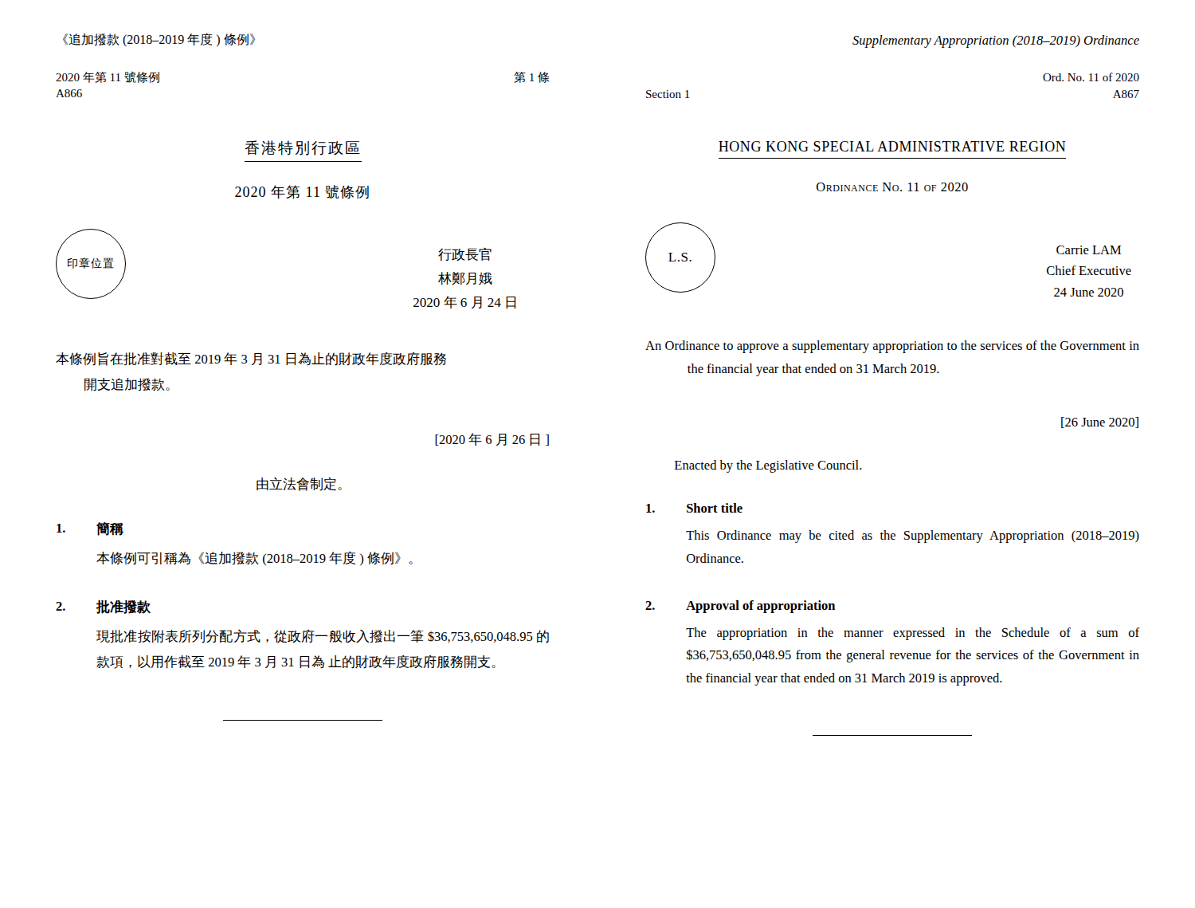《追加撥款 (2018–2019 年度 ) 條例》
2020 年第 11 號條例
A866
第 1 條
香港特別行政區
2020 年第 11 號條例
印章位置
行政長官
林鄭月娥
2020 年 6 月 24 日
本條例旨在批准對截至 2019 年 3 月 31 日為止的財政年度政府服務 開支追加撥款。
[2020 年 6 月 26 日 ]
由立法會制定。
1. 簡稱
本條例可引稱為《追加撥款 (2018–2019 年度 ) 條例》。
2. 批准撥款
現批准按附表所列分配方式，從政府一般收入撥出一筆 $36,753,650,048.95 的款項，以用作截至 2019 年 3 月 31 日為 止的財政年度政府服務開支。
Supplementary Appropriation (2018–2019) Ordinance
Section 1
Ord. No. 11 of 2020
A867
HONG KONG SPECIAL ADMINISTRATIVE REGION
Ordinance No. 11 of 2020
L.S.
Carrie LAM
Chief Executive
24 June 2020
An Ordinance to approve a supplementary appropriation to the services of the Government in the financial year that ended on 31 March 2019.
[26 June 2020]
Enacted by the Legislative Council.
1. Short title
This Ordinance may be cited as the Supplementary Appropriation (2018–2019) Ordinance.
2. Approval of appropriation
The appropriation in the manner expressed in the Schedule of a sum of $36,753,650,048.95 from the general revenue for the services of the Government in the financial year that ended on 31 March 2019 is approved.